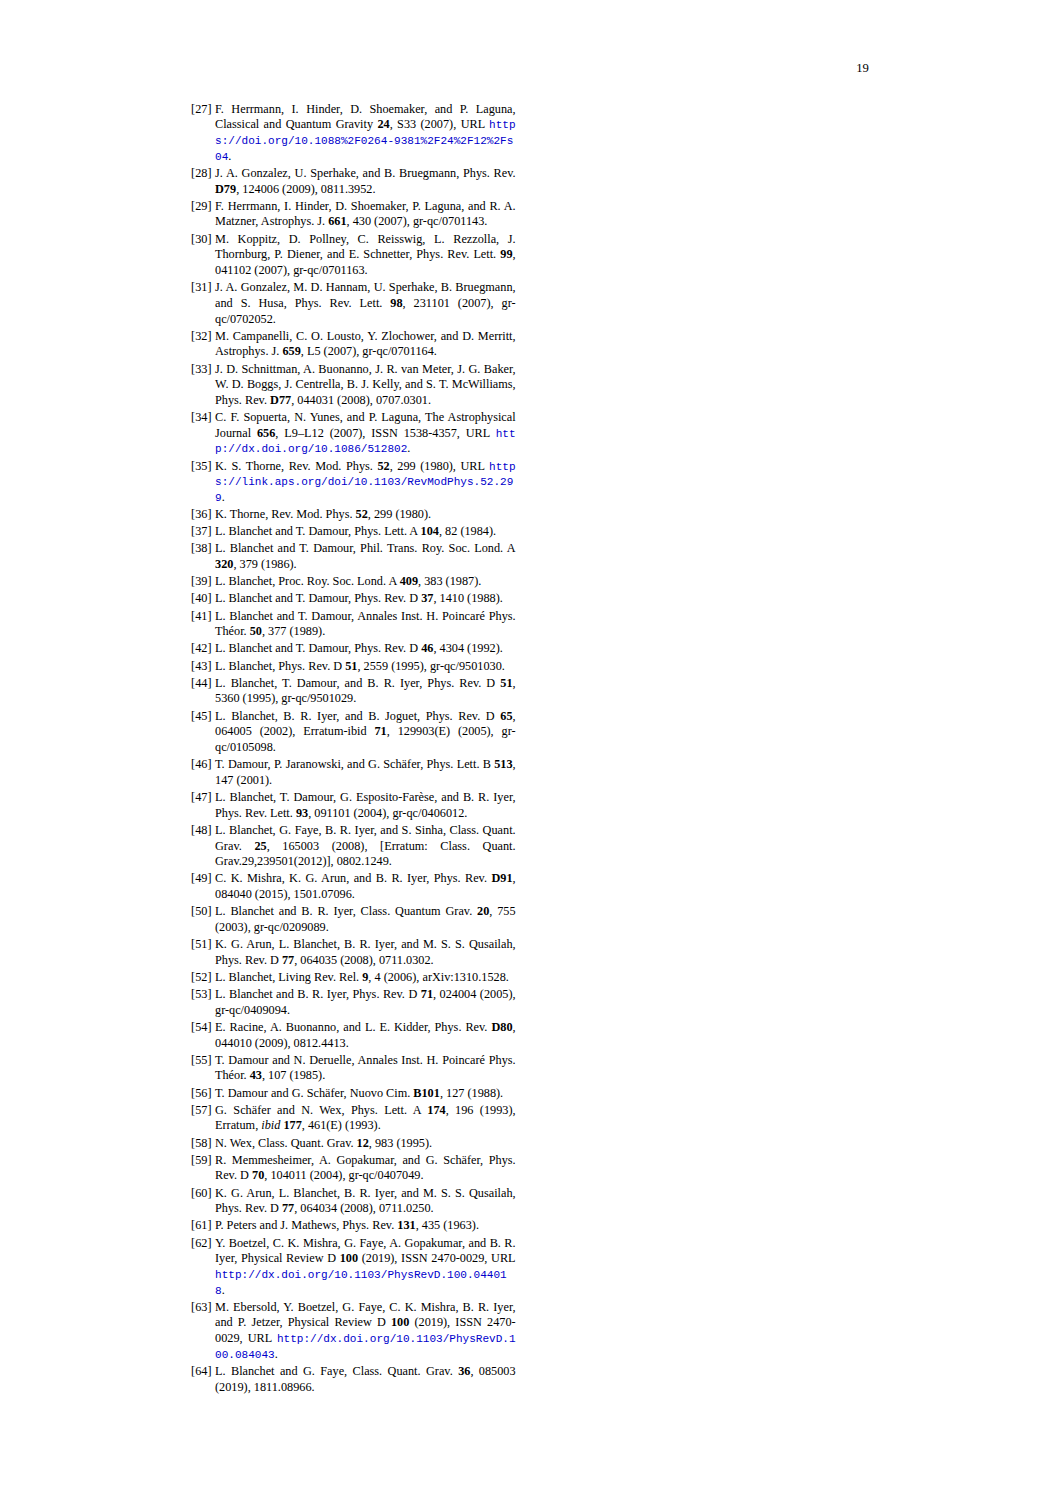19
[27] F. Herrmann, I. Hinder, D. Shoemaker, and P. Laguna, Classical and Quantum Gravity 24, S33 (2007), URL https://doi.org/10.1088%2F0264-9381%2F24%2F12%2Fs04.
[28] J. A. Gonzalez, U. Sperhake, and B. Bruegmann, Phys. Rev. D79, 124006 (2009), 0811.3952.
[29] F. Herrmann, I. Hinder, D. Shoemaker, P. Laguna, and R. A. Matzner, Astrophys. J. 661, 430 (2007), gr-qc/0701143.
[30] M. Koppitz, D. Pollney, C. Reisswig, L. Rezzolla, J. Thornburg, P. Diener, and E. Schnetter, Phys. Rev. Lett. 99, 041102 (2007), gr-qc/0701163.
[31] J. A. Gonzalez, M. D. Hannam, U. Sperhake, B. Bruegmann, and S. Husa, Phys. Rev. Lett. 98, 231101 (2007), gr-qc/0702052.
[32] M. Campanelli, C. O. Lousto, Y. Zlochower, and D. Merritt, Astrophys. J. 659, L5 (2007), gr-qc/0701164.
[33] J. D. Schnittman, A. Buonanno, J. R. van Meter, J. G. Baker, W. D. Boggs, J. Centrella, B. J. Kelly, and S. T. McWilliams, Phys. Rev. D77, 044031 (2008), 0707.0301.
[34] C. F. Sopuerta, N. Yunes, and P. Laguna, The Astrophysical Journal 656, L9–L12 (2007), ISSN 1538-4357, URL http://dx.doi.org/10.1086/512802.
[35] K. S. Thorne, Rev. Mod. Phys. 52, 299 (1980), URL https://link.aps.org/doi/10.1103/RevModPhys.52.299.
[36] K. Thorne, Rev. Mod. Phys. 52, 299 (1980).
[37] L. Blanchet and T. Damour, Phys. Lett. A 104, 82 (1984).
[38] L. Blanchet and T. Damour, Phil. Trans. Roy. Soc. Lond. A 320, 379 (1986).
[39] L. Blanchet, Proc. Roy. Soc. Lond. A 409, 383 (1987).
[40] L. Blanchet and T. Damour, Phys. Rev. D 37, 1410 (1988).
[41] L. Blanchet and T. Damour, Annales Inst. H. Poincaré Phys. Théor. 50, 377 (1989).
[42] L. Blanchet and T. Damour, Phys. Rev. D 46, 4304 (1992).
[43] L. Blanchet, Phys. Rev. D 51, 2559 (1995), gr-qc/9501030.
[44] L. Blanchet, T. Damour, and B. R. Iyer, Phys. Rev. D 51, 5360 (1995), gr-qc/9501029.
[45] L. Blanchet, B. R. Iyer, and B. Joguet, Phys. Rev. D 65, 064005 (2002), Erratum-ibid 71, 129903(E) (2005), gr-qc/0105098.
[46] T. Damour, P. Jaranowski, and G. Schäfer, Phys. Lett. B 513, 147 (2001).
[47] L. Blanchet, T. Damour, G. Esposito-Farèse, and B. R. Iyer, Phys. Rev. Lett. 93, 091101 (2004), gr-qc/0406012.
[48] L. Blanchet, G. Faye, B. R. Iyer, and S. Sinha, Class. Quant. Grav. 25, 165003 (2008), [Erratum: Class. Quant. Grav.29,239501(2012)], 0802.1249.
[49] C. K. Mishra, K. G. Arun, and B. R. Iyer, Phys. Rev. D91, 084040 (2015), 1501.07096.
[50] L. Blanchet and B. R. Iyer, Class. Quantum Grav. 20, 755 (2003), gr-qc/0209089.
[51] K. G. Arun, L. Blanchet, B. R. Iyer, and M. S. S. Qusailah, Phys. Rev. D 77, 064035 (2008), 0711.0302.
[52] L. Blanchet, Living Rev. Rel. 9, 4 (2006), arXiv:1310.1528.
[53] L. Blanchet and B. R. Iyer, Phys. Rev. D 71, 024004 (2005), gr-qc/0409094.
[54] E. Racine, A. Buonanno, and L. E. Kidder, Phys. Rev. D80, 044010 (2009), 0812.4413.
[55] T. Damour and N. Deruelle, Annales Inst. H. Poincaré Phys. Théor. 43, 107 (1985).
[56] T. Damour and G. Schäfer, Nuovo Cim. B101, 127 (1988).
[57] G. Schäfer and N. Wex, Phys. Lett. A 174, 196 (1993), Erratum, ibid 177, 461(E) (1993).
[58] N. Wex, Class. Quant. Grav. 12, 983 (1995).
[59] R. Memmesheimer, A. Gopakumar, and G. Schäfer, Phys. Rev. D 70, 104011 (2004), gr-qc/0407049.
[60] K. G. Arun, L. Blanchet, B. R. Iyer, and M. S. S. Qusailah, Phys. Rev. D 77, 064034 (2008), 0711.0250.
[61] P. Peters and J. Mathews, Phys. Rev. 131, 435 (1963).
[62] Y. Boetzel, C. K. Mishra, G. Faye, A. Gopakumar, and B. R. Iyer, Physical Review D 100 (2019), ISSN 2470-0029, URL http://dx.doi.org/10.1103/PhysRevD.100.044018.
[63] M. Ebersold, Y. Boetzel, G. Faye, C. K. Mishra, B. R. Iyer, and P. Jetzer, Physical Review D 100 (2019), ISSN 2470-0029, URL http://dx.doi.org/10.1103/PhysRevD.100.084043.
[64] L. Blanchet and G. Faye, Class. Quant. Grav. 36, 085003 (2019), 1811.08966.